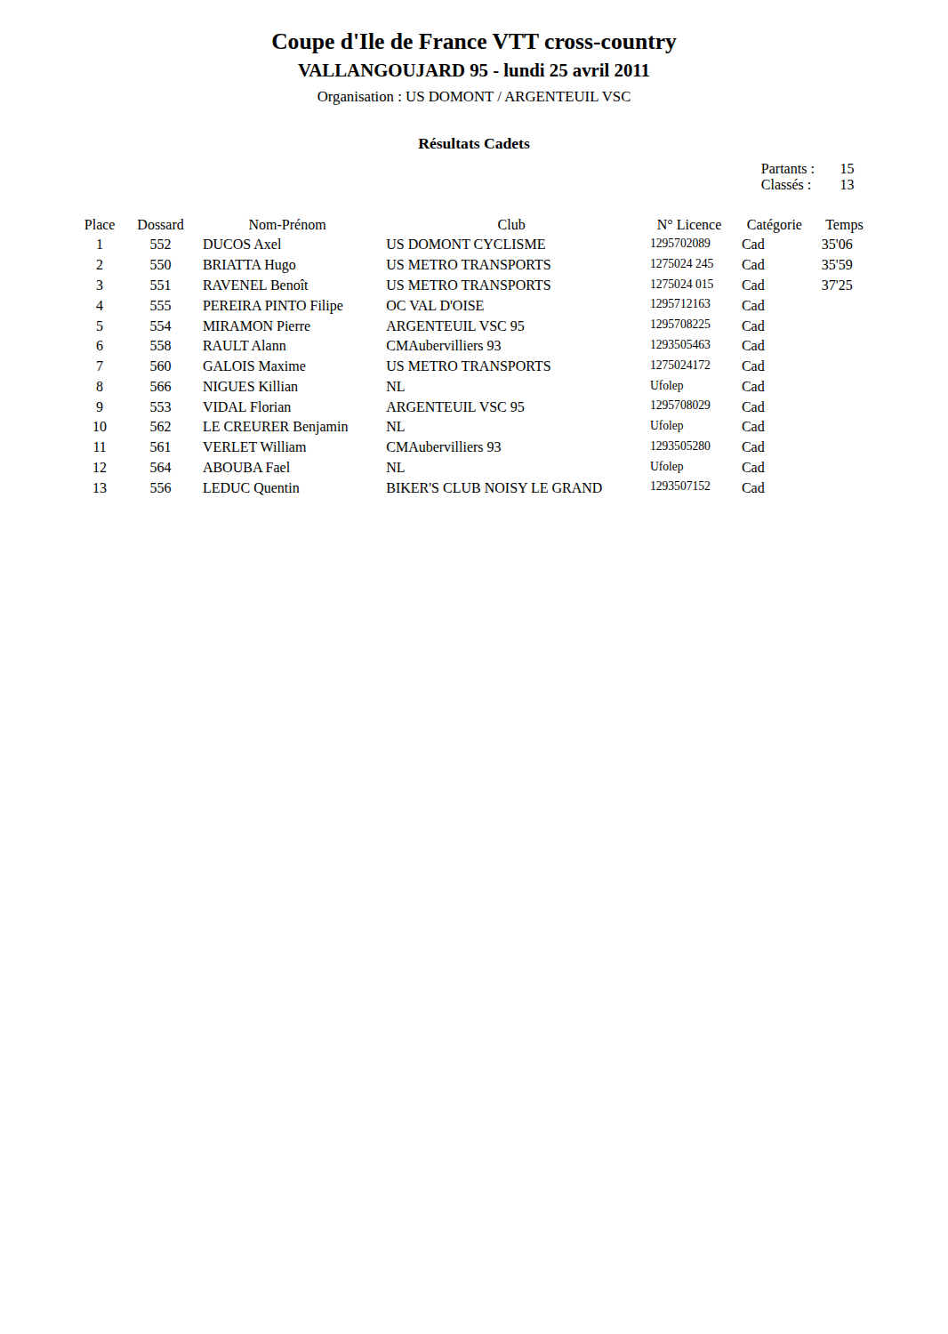Coupe d'Ile de France VTT cross-country
VALLANGOUJARD 95 - lundi 25 avril 2011
Organisation : US DOMONT / ARGENTEUIL VSC
Résultats Cadets
| Partants : | 15 |
| Classés : | 13 |
| Place | Dossard | Nom-Prénom | Club | N° Licence | Catégorie | Temps |
| --- | --- | --- | --- | --- | --- | --- |
| 1 | 552 | DUCOS Axel | US DOMONT CYCLISME | 1295702089 | Cad | 35'06 |
| 2 | 550 | BRIATTA Hugo | US METRO TRANSPORTS | 1275024 245 | Cad | 35'59 |
| 3 | 551 | RAVENEL Benoît | US METRO TRANSPORTS | 1275024 015 | Cad | 37'25 |
| 4 | 555 | PEREIRA PINTO Filipe | OC VAL D'OISE | 1295712163 | Cad | |
| 5 | 554 | MIRAMON Pierre | ARGENTEUIL VSC 95 | 1295708225 | Cad | |
| 6 | 558 | RAULT Alann | CMAubervilliers 93 | 1293505463 | Cad | |
| 7 | 560 | GALOIS Maxime | US METRO TRANSPORTS | 1275024172 | Cad | |
| 8 | 566 | NIGUES Killian | NL | Ufolep | Cad | |
| 9 | 553 | VIDAL Florian | ARGENTEUIL VSC 95 | 1295708029 | Cad | |
| 10 | 562 | LE CREURER Benjamin | NL | Ufolep | Cad | |
| 11 | 561 | VERLET William | CMAubervilliers 93 | 1293505280 | Cad | |
| 12 | 564 | ABOUBA Fael | NL | Ufolep | Cad | |
| 13 | 556 | LEDUC Quentin | BIKER'S CLUB NOISY LE GRAND | 1293507152 | Cad | |